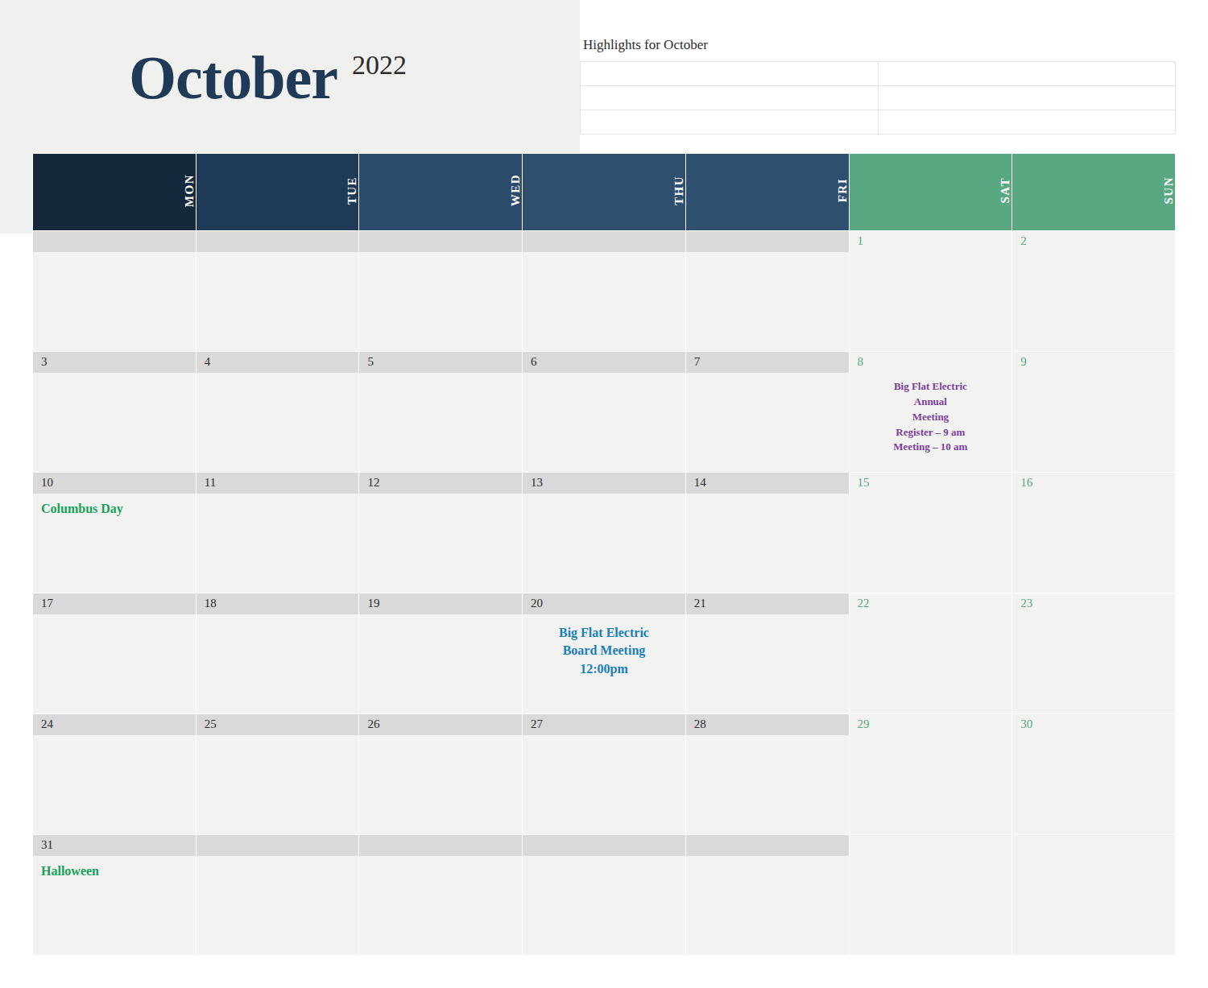October 2022
Highlights for October
| MON | TUE | WED | THU | FRI | SAT | SUN |
| --- | --- | --- | --- | --- | --- | --- |
| | | | | | 1 | 2 |
| 3 | 4 | 5 | 6 | 7 | 8 Big Flat Electric Annual Meeting Register – 9 am Meeting – 10 am | 9 |
| 10 Columbus Day | 11 | 12 | 13 | 14 | 15 | 16 |
| 17 | 18 | 19 | 20 Big Flat Electric Board Meeting 12:00pm | 21 | 22 | 23 |
| 24 | 25 | 26 | 27 | 28 | 29 | 30 |
| 31 Halloween | | | | | | |